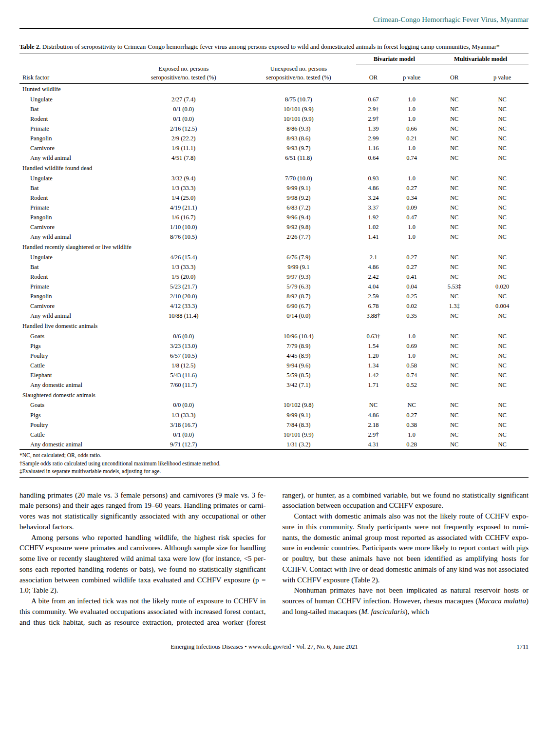Crimean-Congo Hemorrhagic Fever Virus, Myanmar
Table 2. Distribution of seropositivity to Crimean-Congo hemorrhagic fever virus among persons exposed to wild and domesticated animals in forest logging camp communities, Myanmar*
| | | | Bivariate model | Multivariable model |
| --- | --- | --- | --- | --- |
| Risk factor | Exposed no. persons seropositive/no. tested (%) | Unexposed no. persons seropositive/no. tested (%) | OR | p value | OR | p value |
| Hunted wildlife |
| Ungulate | 2/27 (7.4) | 8/75 (10.7) | 0.67 | 1.0 | NC | NC |
| Bat | 0/1 (0.0) | 10/101 (9.9) | 2.9† | 1.0 | NC | NC |
| Rodent | 0/1 (0.0) | 10/101 (9.9) | 2.9† | 1.0 | NC | NC |
| Primate | 2/16 (12.5) | 8/86 (9.3) | 1.39 | 0.66 | NC | NC |
| Pangolin | 2/9 (22.2) | 8/93 (8.6) | 2.99 | 0.21 | NC | NC |
| Carnivore | 1/9 (11.1) | 9/93 (9.7) | 1.16 | 1.0 | NC | NC |
| Any wild animal | 4/51 (7.8) | 6/51 (11.8) | 0.64 | 0.74 | NC | NC |
| Handled wildlife found dead |
| Ungulate | 3/32 (9.4) | 7/70 (10.0) | 0.93 | 1.0 | NC | NC |
| Bat | 1/3 (33.3) | 9/99 (9.1) | 4.86 | 0.27 | NC | NC |
| Rodent | 1/4 (25.0) | 9/98 (9.2) | 3.24 | 0.34 | NC | NC |
| Primate | 4/19 (21.1) | 6/83 (7.2) | 3.37 | 0.09 | NC | NC |
| Pangolin | 1/6 (16.7) | 9/96 (9.4) | 1.92 | 0.47 | NC | NC |
| Carnivore | 1/10 (10.0) | 9/92 (9.8) | 1.02 | 1.0 | NC | NC |
| Any wild animal | 8/76 (10.5) | 2/26 (7.7) | 1.41 | 1.0 | NC | NC |
| Handled recently slaughtered or live wildlife |
| Ungulate | 4/26 (15.4) | 6/76 (7.9) | 2.1 | 0.27 | NC | NC |
| Bat | 1/3 (33.3) | 9/99 (9.1 | 4.86 | 0.27 | NC | NC |
| Rodent | 1/5 (20.0) | 9/97 (9.3) | 2.42 | 0.41 | NC | NC |
| Primate | 5/23 (21.7) | 5/79 (6.3) | 4.04 | 0.04 | 5.53‡ | 0.020 |
| Pangolin | 2/10 (20.0) | 8/92 (8.7) | 2.59 | 0.25 | NC | NC |
| Carnivore | 4/12 (33.3) | 6/90 (6.7) | 6.78 | 0.02 | 1.3‡ | 0.004 |
| Any wild animal | 10/88 (11.4) | 0/14 (0.0) | 3.88† | 0.35 | NC | NC |
| Handled live domestic animals |
| Goats | 0/6 (0.0) | 10/96 (10.4) | 0.63† | 1.0 | NC | NC |
| Pigs | 3/23 (13.0) | 7/79 (8.9) | 1.54 | 0.69 | NC | NC |
| Poultry | 6/57 (10.5) | 4/45 (8.9) | 1.20 | 1.0 | NC | NC |
| Cattle | 1/8 (12.5) | 9/94 (9.6) | 1.34 | 0.58 | NC | NC |
| Elephant | 5/43 (11.6) | 5/59 (8.5) | 1.42 | 0.74 | NC | NC |
| Any domestic animal | 7/60 (11.7) | 3/42 (7.1) | 1.71 | 0.52 | NC | NC |
| Slaughtered domestic animals |
| Goats | 0/0 (0.0) | 10/102 (9.8) | NC | NC | NC | NC |
| Pigs | 1/3 (33.3) | 9/99 (9.1) | 4.86 | 0.27 | NC | NC |
| Poultry | 3/18 (16.7) | 7/84 (8.3) | 2.18 | 0.38 | NC | NC |
| Cattle | 0/1 (0.0) | 10/101 (9.9) | 2.9† | 1.0 | NC | NC |
| Any domestic animal | 9/71 (12.7) | 1/31 (3.2) | 4.31 | 0.28 | NC | NC |
*NC, not calculated; OR, odds ratio.
†Sample odds ratio calculated using unconditional maximum likelihood estimate method.
‡Evaluated in separate multivariable models, adjusting for age.
handling primates (20 male vs. 3 female persons) and carnivores (9 male vs. 3 female persons) and their ages ranged from 19–60 years. Handling primates or carnivores was not statistically significantly associated with any occupational or other behavioral factors.
Among persons who reported handling wildlife, the highest risk species for CCHFV exposure were primates and carnivores. Although sample size for handling some live or recently slaughtered wild animal taxa were low (for instance, <5 persons each reported handling rodents or bats), we found no statistically significant association between combined wildlife taxa evaluated and CCHFV exposure (p = 1.0; Table 2).
A bite from an infected tick was not the likely route of exposure to CCHFV in this community. We evaluated occupations associated with increased forest contact, and thus tick habitat, such as resource extraction, protected area worker (forest ranger), or hunter, as a combined variable, but we found no statistically significant association between occupation and CCHFV exposure.
Contact with domestic animals also was not the likely route of CCHFV exposure in this community. Study participants were not frequently exposed to ruminants, the domestic animal group most reported as associated with CCHFV exposure in endemic countries. Participants were more likely to report contact with pigs or poultry, but these animals have not been identified as amplifying hosts for CCHFV. Contact with live or dead domestic animals of any kind was not associated with CCHFV exposure (Table 2).
Nonhuman primates have not been implicated as natural reservoir hosts or sources of human CCHFV infection. However, rhesus macaques (Macaca mulatta) and long-tailed macaques (M. fascicularis), which
Emerging Infectious Diseases • www.cdc.gov/eid • Vol. 27, No. 6, June 2021
1711